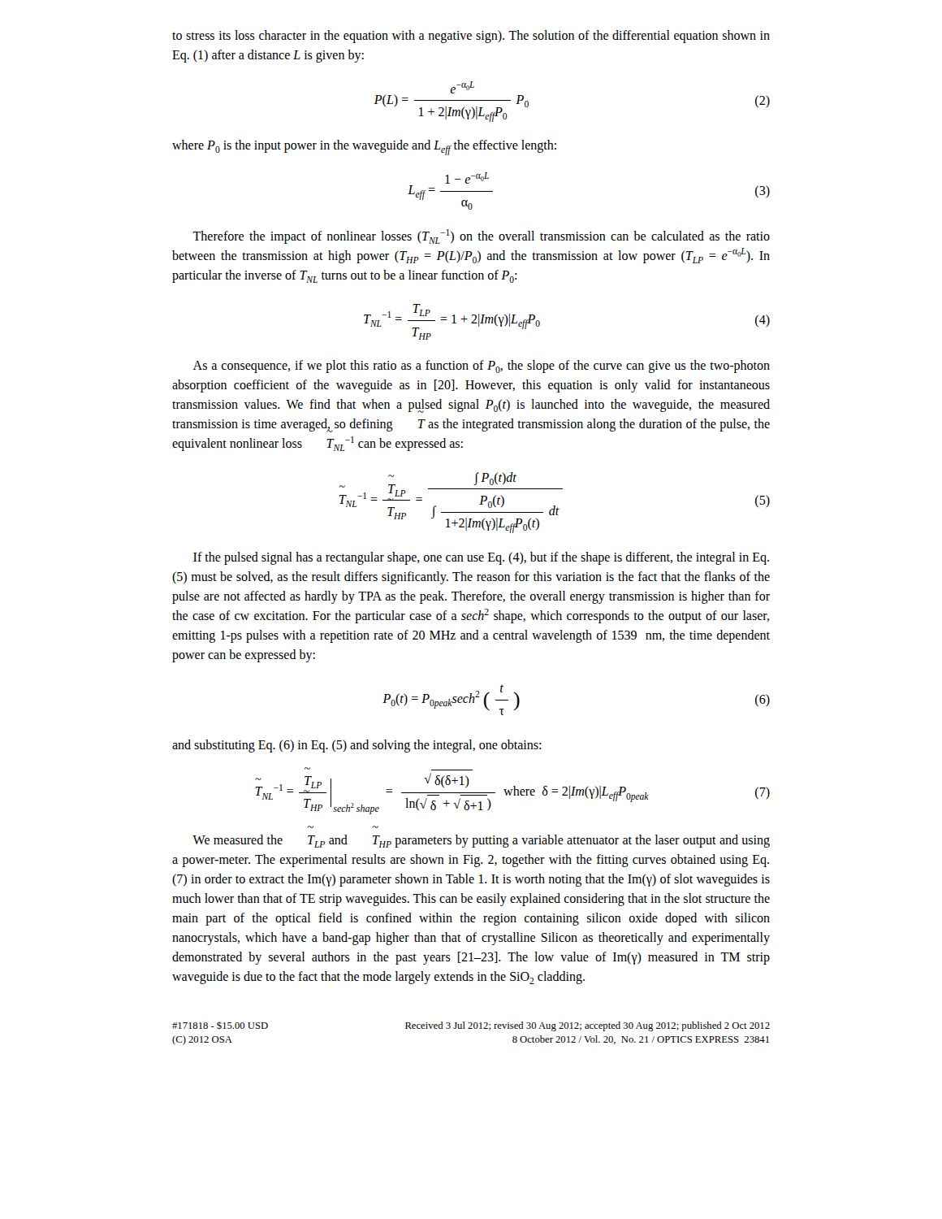to stress its loss character in the equation with a negative sign). The solution of the differential equation shown in Eq. (1) after a distance L is given by:
P(L) = e−α0L 1 + 2|Im(γ)|LeffP0 P0
(2)
where P0 is the input power in the waveguide and Leff the effective length:
Leff = 1 − e−α0L α0
(3)
Therefore the impact of nonlinear losses (TNL−1) on the overall transmission can be calculated as the ratio between the transmission at high power (THP = P(L)/P0) and the transmission at low power (TLP = e−α0L). In particular the inverse of TNL turns out to be a linear function of P0:
TNL−1 = TLP THP = 1 + 2|Im(γ)|LeffP0
(4)
As a consequence, if we plot this ratio as a function of P0, the slope of the curve can give us the two-photon absorption coefficient of the waveguide as in [20]. However, this equation is only valid for instantaneous transmission values. We find that when a pulsed signal P0(t) is launched into the waveguide, the measured transmission is time averaged, so defining ~T as the integrated transmission along the duration of the pulse, the equivalent nonlinear loss ~TNL−1 can be expressed as:
~TNL−1 = ~TLP ~THP = ∫ P0(t)dt ∫ P0(t) 1+2|Im(γ)|LeffP0(t) dt
(5)
If the pulsed signal has a rectangular shape, one can use Eq. (4), but if the shape is different, the integral in Eq. (5) must be solved, as the result differs significantly. The reason for this variation is the fact that the flanks of the pulse are not affected as hardly by TPA as the peak. Therefore, the overall energy transmission is higher than for the case of cw excitation. For the particular case of a sech2 shape, which corresponds to the output of our laser, emitting 1-ps pulses with a repetition rate of 20 MHz and a central wavelength of 1539 nm, the time dependent power can be expressed by:
P0(t) = P0peaksech2 ( t τ )
(6)
and substituting Eq. (6) in Eq. (5) and solving the integral, one obtains:
~TNL−1 = ~TLP ~THP sech2 shape = √δ(δ+1) ln(√δ + √δ+1) where δ = 2|Im(γ)|LeffP0peak
(7)
We measured the ~TLP and ~THP parameters by putting a variable attenuator at the laser output and using a power-meter. The experimental results are shown in Fig. 2, together with the fitting curves obtained using Eq. (7) in order to extract the Im(γ) parameter shown in Table 1. It is worth noting that the Im(γ) of slot waveguides is much lower than that of TE strip waveguides. This can be easily explained considering that in the slot structure the main part of the optical field is confined within the region containing silicon oxide doped with silicon nanocrystals, which have a band-gap higher than that of crystalline Silicon as theoretically and experimentally demonstrated by several authors in the past years [21–23]. The low value of Im(γ) measured in TM strip waveguide is due to the fact that the mode largely extends in the SiO2 cladding.
#171818 - $15.00 USD
Received 3 Jul 2012; revised 30 Aug 2012; accepted 30 Aug 2012; published 2 Oct 2012
(C) 2012 OSA
8 October 2012 / Vol. 20, No. 21 / OPTICS EXPRESS 23841